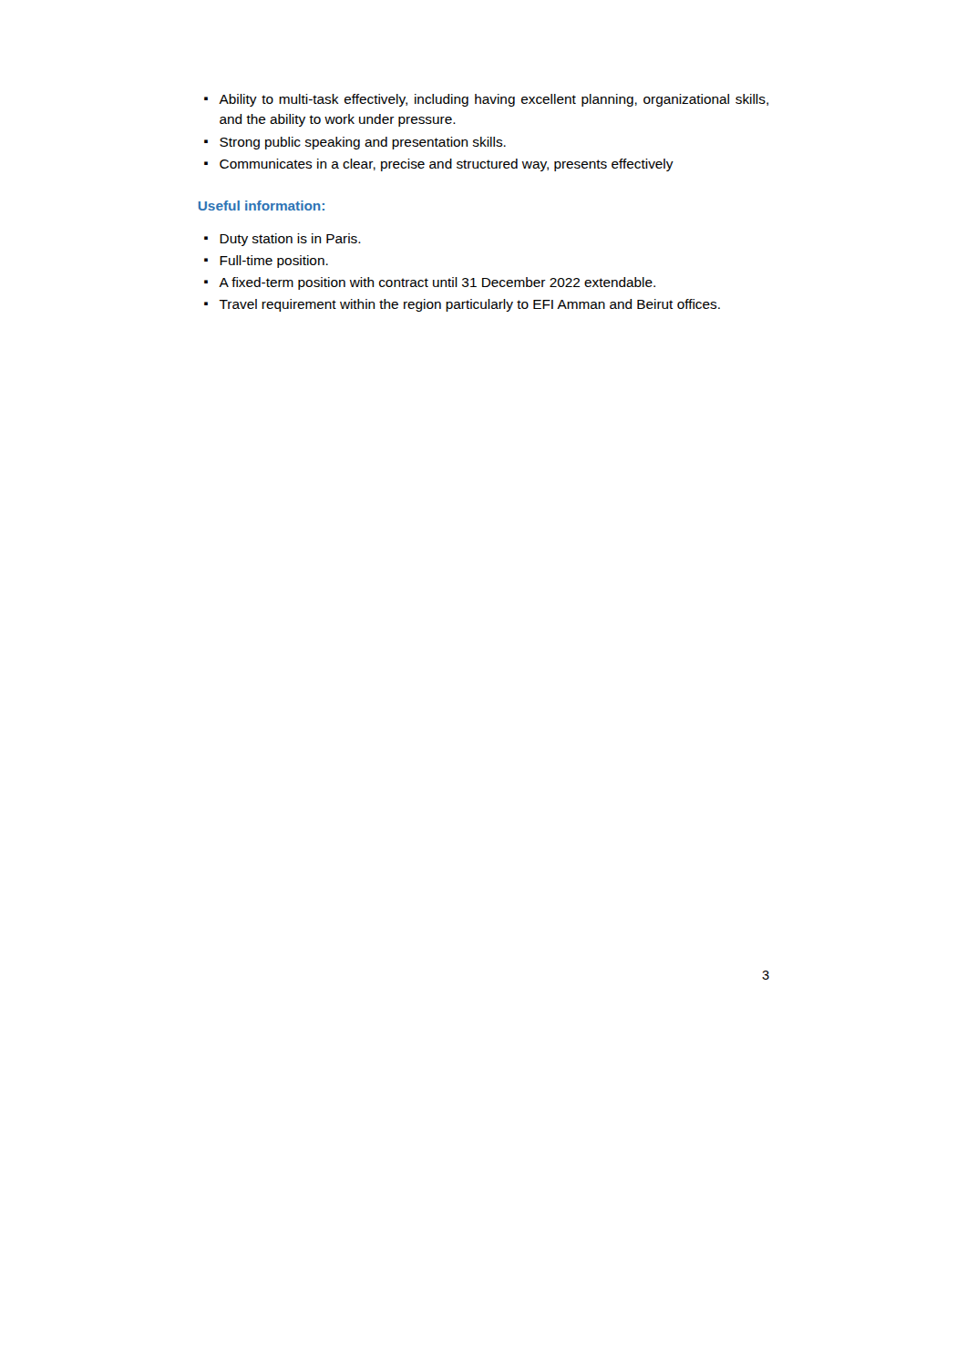Ability to multi-task effectively, including having excellent planning, organizational skills, and the ability to work under pressure.
Strong public speaking and presentation skills.
Communicates in a clear, precise and structured way, presents effectively
Useful information:
Duty station is in Paris.
Full-time position.
A fixed-term position with contract until 31 December 2022 extendable.
Travel requirement within the region particularly to EFI Amman and Beirut offices.
3